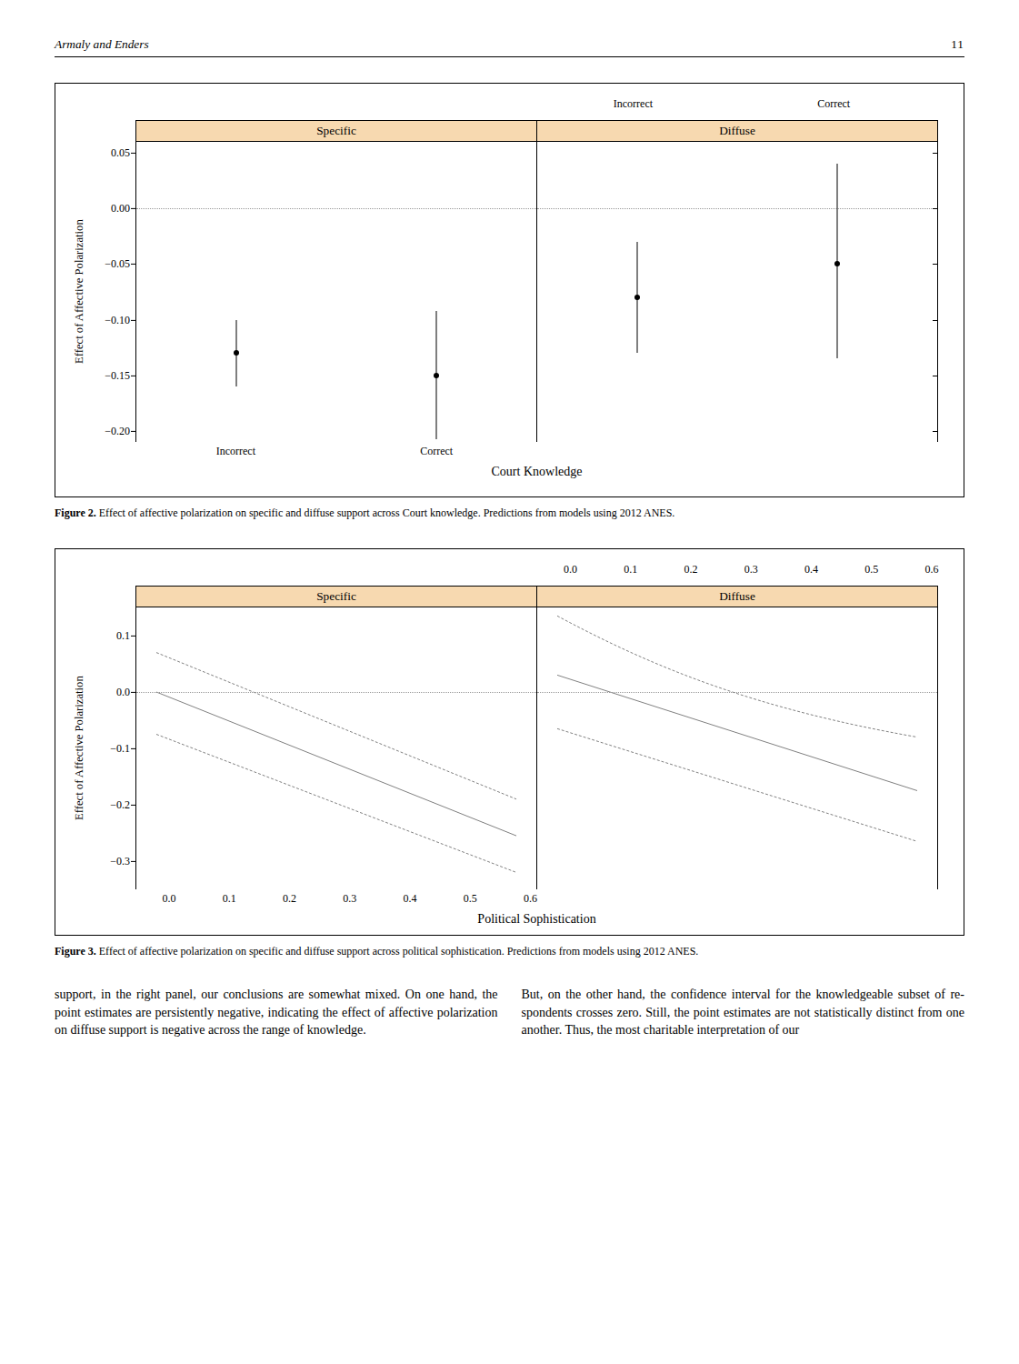Armaly and Enders 11
Incorrect Correct
Specific
Diffuse
Effect of Affective Polarization
0.05 0.00 −0.05 −0.10 −0.15 −0.20
Incorrect Correct
Court Knowledge
Figure 2. Effect of affective polarization on specific and diffuse support across Court knowledge. Predictions from models using 2012 ANES.
0.0 0.1 0.2 0.3 0.4 0.5 0.6
Specific
Diffuse
Effect of Affective Polarization
0.1 0.0 −0.1 −0.2 −0.3
0.0 0.1 0.2 0.3 0.4 0.5 0.6
Political Sophistication
Figure 3. Effect of affective polarization on specific and diffuse support across political sophistication. Predictions from models using 2012 ANES.
support, in the right panel, our conclusions are somewhat mixed. On one hand, the point estimates are persistently negative, indicating the effect of affective polarization on diffuse support is negative across the range of knowledge.
But, on the other hand, the confidence interval for the knowledgeable subset of respondents crosses zero. Still, the point estimates are not statistically distinct from one another. Thus, the most charitable interpretation of our